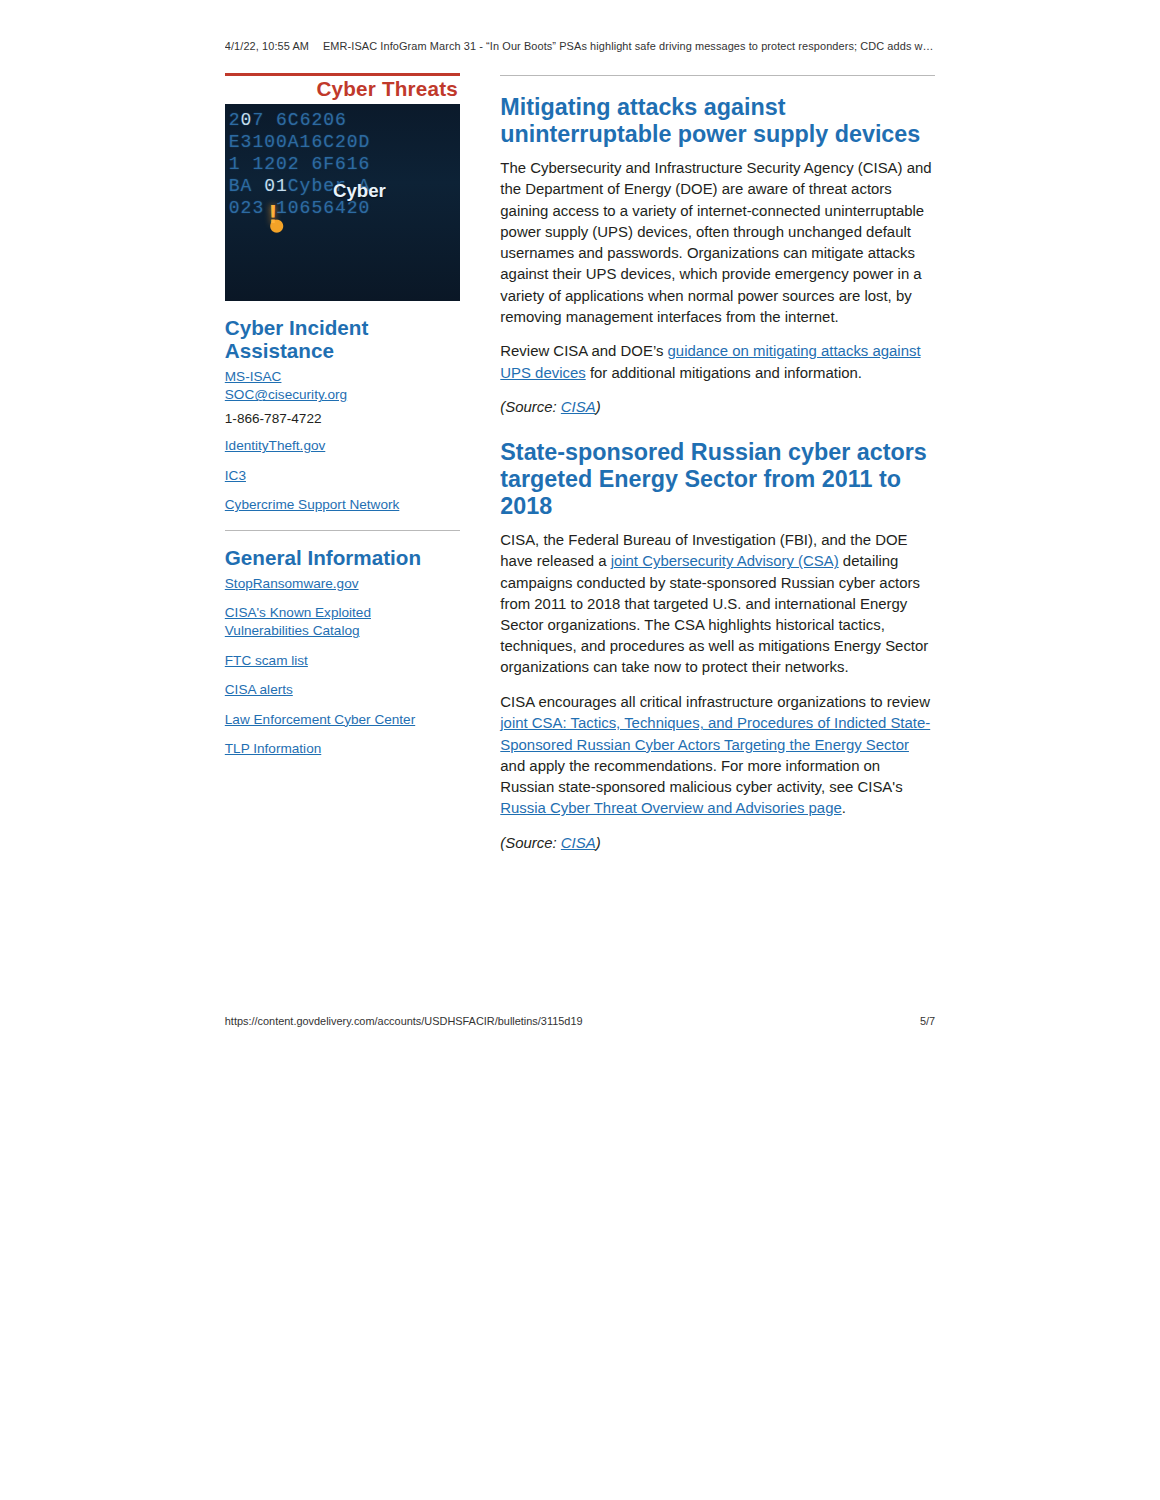4/1/22, 10:55 AM
EMR-ISAC InfoGram March 31 - “In Our Boots” PSAs highlight safe driving messages to protect responders; CDC adds wastewat…
Cyber Threats
207 6C6206 E3100A16C20D 1 1202 6F616 BA 01 Cyber A 023 10656420
!
Cyber
Cyber Incident
Assistance
MS-ISAC
SOC@cisecurity.org
1-866-787-4722
IdentityTheft.gov
IC3
Cybercrime Support Network
General Information
StopRansomware.gov
CISA's Known Exploited
Vulnerabilities Catalog
FTC scam list
CISA alerts
Law Enforcement Cyber Center
TLP Information
Mitigating attacks against uninterruptable power supply devices
The Cybersecurity and Infrastructure Security Agency (CISA) and the Department of Energy (DOE) are aware of threat actors gaining access to a variety of internet-connected uninterruptable power supply (UPS) devices, often through unchanged default usernames and passwords. Organizations can mitigate attacks against their UPS devices, which provide emergency power in a variety of applications when normal power sources are lost, by removing management interfaces from the internet.
Review CISA and DOE’s guidance on mitigating attacks against UPS devices for additional mitigations and information.
(Source: CISA)
State-sponsored Russian cyber actors targeted Energy Sector from 2011 to 2018
CISA, the Federal Bureau of Investigation (FBI), and the DOE have released a joint Cybersecurity Advisory (CSA) detailing campaigns conducted by state-sponsored Russian cyber actors from 2011 to 2018 that targeted U.S. and international Energy Sector organizations. The CSA highlights historical tactics, techniques, and procedures as well as mitigations Energy Sector organizations can take now to protect their networks.
CISA encourages all critical infrastructure organizations to review joint CSA: Tactics, Techniques, and Procedures of Indicted State-Sponsored Russian Cyber Actors Targeting the Energy Sector and apply the recommendations. For more information on Russian state-sponsored malicious cyber activity, see CISA's Russia Cyber Threat Overview and Advisories page.
(Source: CISA)
https://content.govdelivery.com/accounts/USDHSFACIR/bulletins/3115d19
5/7